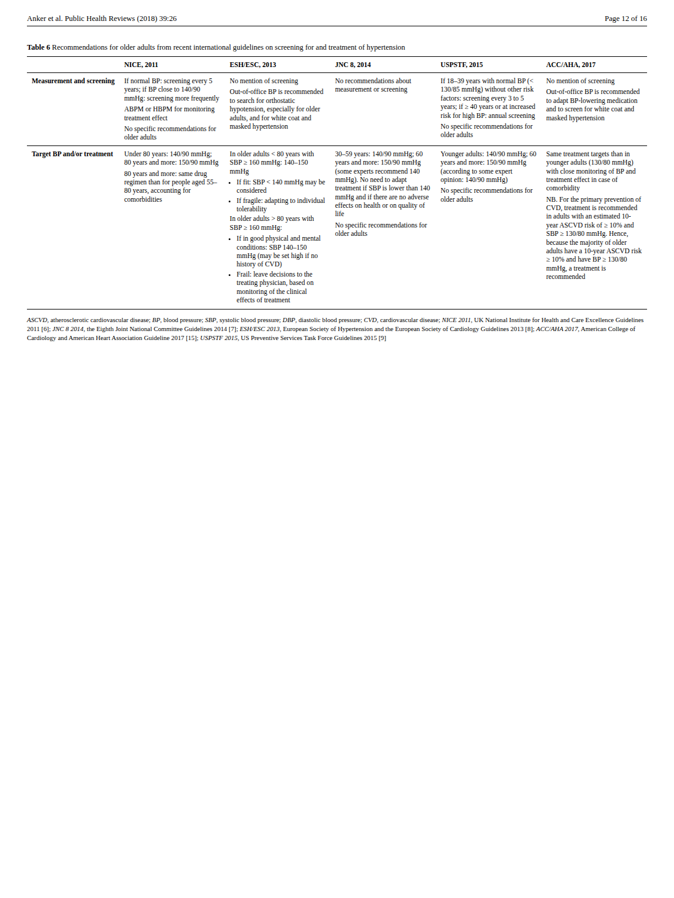Anker et al. Public Health Reviews (2018) 39:26 Page 12 of 16
Table 6 Recommendations for older adults from recent international guidelines on screening for and treatment of hypertension
| | NICE, 2011 | ESH/ESC, 2013 | JNC 8, 2014 | USPSTF, 2015 | ACC/AHA, 2017 |
| --- | --- | --- | --- | --- | --- |
| Measurement and screening | If normal BP: screening every 5 years; if BP close to 140/90 mmHg: screening more frequently ABPM or HBPM for monitoring treatment effect No specific recommendations for older adults | No mention of screening Out-of-office BP is recommended to search for orthostatic hypotension, especially for older adults, and for white coat and masked hypertension | No recommendations about measurement or screening | If 18–39 years with normal BP (< 130/85 mmHg) without other risk factors: screening every 3 to 5 years; if ≥ 40 years or at increased risk for high BP: annual screening No specific recommendations for older adults | No mention of screening Out-of-office BP is recommended to adapt BP-lowering medication and to screen for white coat and masked hypertension |
| Target BP and/or treatment | Under 80 years: 140/90 mmHg; 80 years and more: 150/90 mmHg 80 years and more: same drug regimen than for people aged 55–80 years, accounting for comorbidities | In older adults < 80 years with SBP ≥ 160 mmHg: 140–150 mmHg If fit: SBP < 140 mmHg may be considered If fragile: adapting to individual tolerability In older adults > 80 years with SBP ≥ 160 mmHg: If in good physical and mental conditions: SBP 140–150 mmHg (may be set high if no history of CVD) Frail: leave decisions to the treating physician, based on monitoring of the clinical effects of treatment | 30–59 years: 140/90 mmHg; 60 years and more: 150/90 mmHg (some experts recommend 140 mmHg). No need to adapt treatment if SBP is lower than 140 mmHg and if there are no adverse effects on health or on quality of life No specific recommendations for older adults | Younger adults: 140/90 mmHg; 60 years and more: 150/90 mmHg (according to some expert opinion: 140/90 mmHg) No specific recommendations for older adults | Same treatment targets than in younger adults (130/80 mmHg) with close monitoring of BP and treatment effect in case of comorbidity NB. For the primary prevention of CVD, treatment is recommended in adults with an estimated 10-year ASCVD risk of ≥ 10% and SBP ≥ 130/80 mmHg. Hence, because the majority of older adults have a 10-year ASCVD risk ≥ 10% and have BP ≥ 130/80 mmHg, a treatment is recommended |
ASCVD, atherosclerotic cardiovascular disease; BP, blood pressure; SBP, systolic blood pressure; DBP, diastolic blood pressure; CVD, cardiovascular disease; NICE 2011, UK National Institute for Health and Care Excellence Guidelines 2011 [6]; JNC 8 2014, the Eighth Joint National Committee Guidelines 2014 [7]; ESH/ESC 2013, European Society of Hypertension and the European Society of Cardiology Guidelines 2013 [8]; ACC/AHA 2017, American College of Cardiology and American Heart Association Guideline 2017 [15]; USPSTF 2015, US Preventive Services Task Force Guidelines 2015 [9]